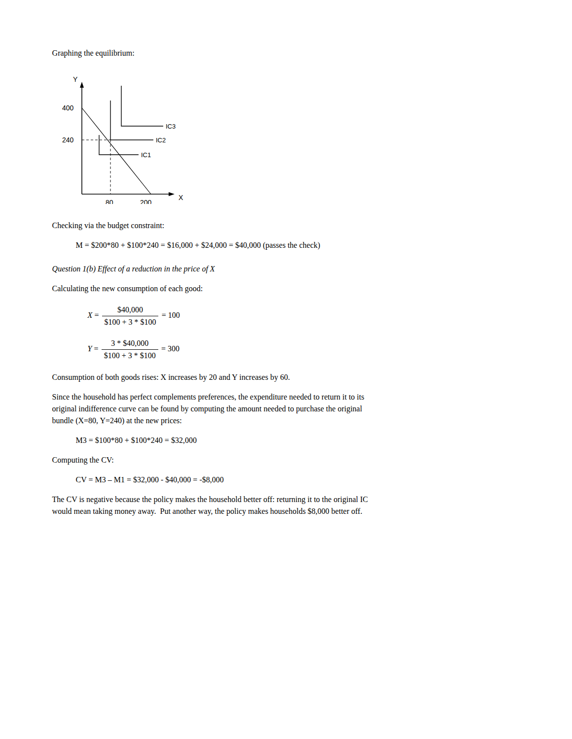Graphing the equilibrium:
Y X 400 240 80 200 IC1 IC2 IC3
Checking via the budget constraint:
M = $200*80 + $100*240 = $16,000 + $24,000 = $40,000 (passes the check)
Question 1(b) Effect of a reduction in the price of X
Calculating the new consumption of each good:
X = $40,000 $100 + 3 * $100 = 100
Y = 3 * $40,000 $100 + 3 * $100 = 300
Consumption of both goods rises: X increases by 20 and Y increases by 60.
Since the household has perfect complements preferences, the expenditure needed to return it to its original indifference curve can be found by computing the amount needed to purchase the original bundle (X=80, Y=240) at the new prices:
M3 = $100*80 + $100*240 = $32,000
Computing the CV:
CV = M3 – M1 = $32,000 - $40,000 = -$8,000
The CV is negative because the policy makes the household better off: returning it to the original IC would mean taking money away. Put another way, the policy makes households $8,000 better off.